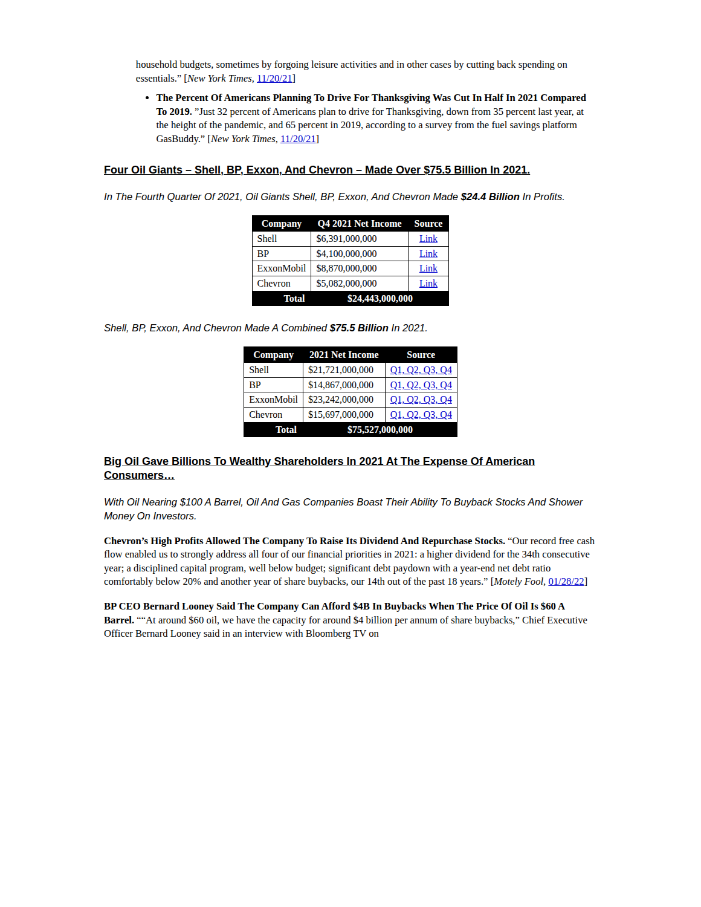household budgets, sometimes by forgoing leisure activities and in other cases by cutting back spending on essentials.” [New York Times, 11/20/21]
The Percent Of Americans Planning To Drive For Thanksgiving Was Cut In Half In 2021 Compared To 2019. ”Just 32 percent of Americans plan to drive for Thanksgiving, down from 35 percent last year, at the height of the pandemic, and 65 percent in 2019, according to a survey from the fuel savings platform GasBuddy.” [New York Times, 11/20/21]
Four Oil Giants – Shell, BP, Exxon, And Chevron – Made Over $75.5 Billion In 2021.
In The Fourth Quarter Of 2021, Oil Giants Shell, BP, Exxon, And Chevron Made $24.4 Billion In Profits.
| Company | Q4 2021 Net Income | Source |
| --- | --- | --- |
| Shell | $6,391,000,000 | Link |
| BP | $4,100,000,000 | Link |
| ExxonMobil | $8,870,000,000 | Link |
| Chevron | $5,082,000,000 | Link |
| Total | $24,443,000,000 |
Shell, BP, Exxon, And Chevron Made A Combined $75.5 Billion In 2021.
| Company | 2021 Net Income | Source |
| --- | --- | --- |
| Shell | $21,721,000,000 | Q1, Q2, Q3, Q4 |
| BP | $14,867,000,000 | Q1, Q2, Q3, Q4 |
| ExxonMobil | $23,242,000,000 | Q1, Q2, Q3, Q4 |
| Chevron | $15,697,000,000 | Q1, Q2, Q3, Q4 |
| Total | $75,527,000,000 |
Big Oil Gave Billions To Wealthy Shareholders In 2021 At The Expense Of American Consumers…
With Oil Nearing $100 A Barrel, Oil And Gas Companies Boast Their Ability To Buyback Stocks And Shower Money On Investors.
Chevron’s High Profits Allowed The Company To Raise Its Dividend And Repurchase Stocks. “Our record free cash flow enabled us to strongly address all four of our financial priorities in 2021: a higher dividend for the 34th consecutive year; a disciplined capital program, well below budget; significant debt paydown with a year-end net debt ratio comfortably below 20% and another year of share buybacks, our 14th out of the past 18 years.” [Motely Fool, 01/28/22]
BP CEO Bernard Looney Said The Company Can Afford $4B In Buybacks When The Price Of Oil Is $60 A Barrel. ““At around $60 oil, we have the capacity for around $4 billion per annum of share buybacks,” Chief Executive Officer Bernard Looney said in an interview with Bloomberg TV on